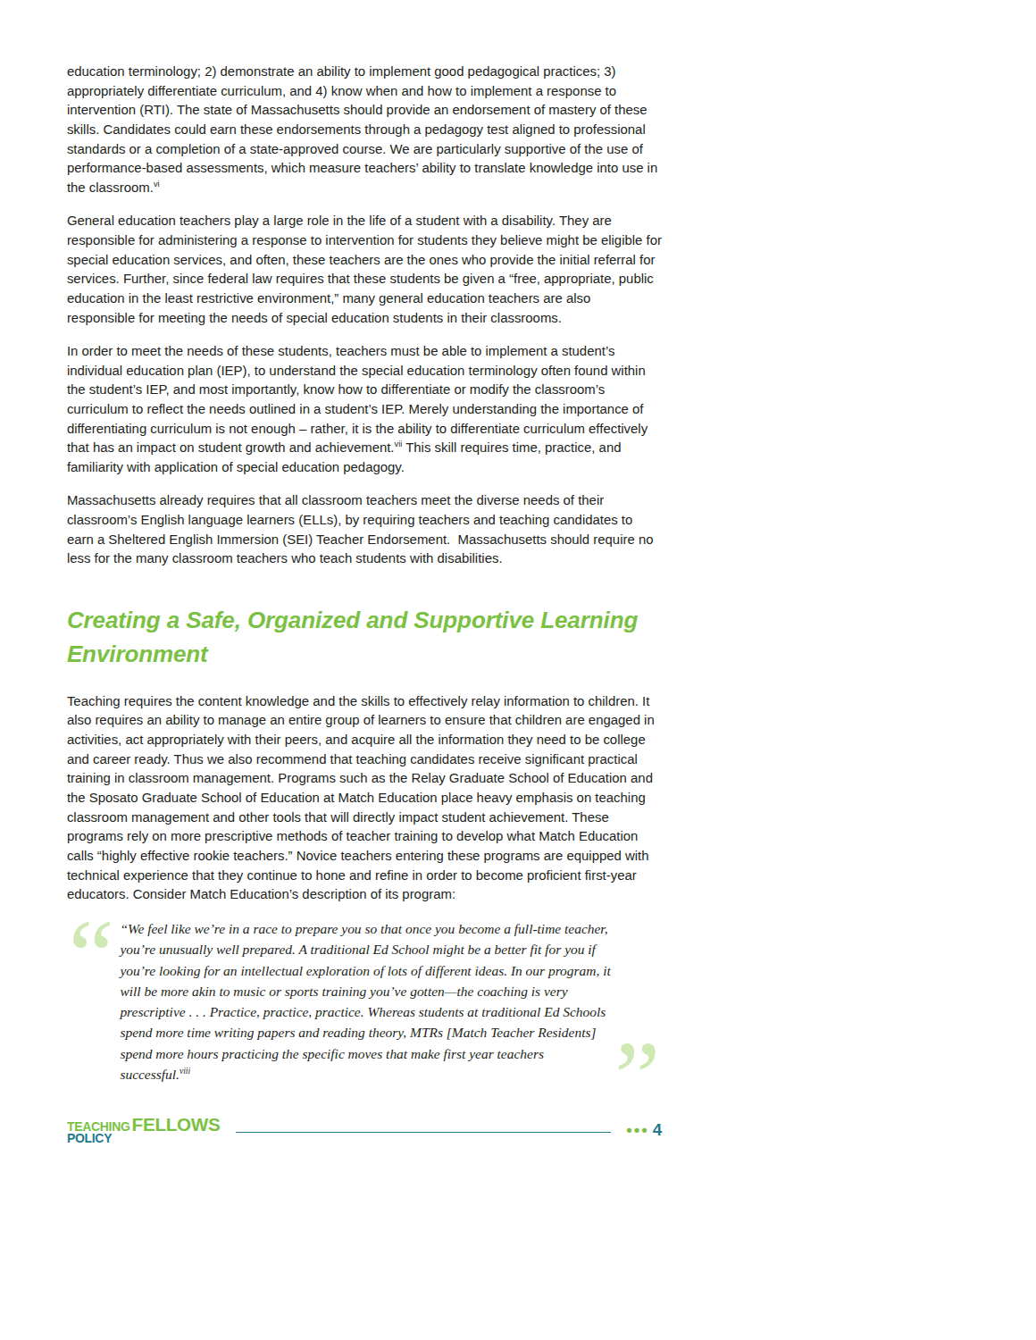education terminology; 2) demonstrate an ability to implement good pedagogical practices; 3) appropriately differentiate curriculum, and 4) know when and how to implement a response to intervention (RTI). The state of Massachusetts should provide an endorsement of mastery of these skills. Candidates could earn these endorsements through a pedagogy test aligned to professional standards or a completion of a state-approved course. We are particularly supportive of the use of performance-based assessments, which measure teachers’ ability to translate knowledge into use in the classroom.vi
General education teachers play a large role in the life of a student with a disability. They are responsible for administering a response to intervention for students they believe might be eligible for special education services, and often, these teachers are the ones who provide the initial referral for services. Further, since federal law requires that these students be given a “free, appropriate, public education in the least restrictive environment,” many general education teachers are also responsible for meeting the needs of special education students in their classrooms.
In order to meet the needs of these students, teachers must be able to implement a student’s individual education plan (IEP), to understand the special education terminology often found within the student’s IEP, and most importantly, know how to differentiate or modify the classroom’s curriculum to reflect the needs outlined in a student’s IEP. Merely understanding the importance of differentiating curriculum is not enough – rather, it is the ability to differentiate curriculum effectively that has an impact on student growth and achievement.vii This skill requires time, practice, and familiarity with application of special education pedagogy.
Massachusetts already requires that all classroom teachers meet the diverse needs of their classroom’s English language learners (ELLs), by requiring teachers and teaching candidates to earn a Sheltered English Immersion (SEI) Teacher Endorsement. Massachusetts should require no less for the many classroom teachers who teach students with disabilities.
Creating a Safe, Organized and Supportive Learning Environment
Teaching requires the content knowledge and the skills to effectively relay information to children. It also requires an ability to manage an entire group of learners to ensure that children are engaged in activities, act appropriately with their peers, and acquire all the information they need to be college and career ready. Thus we also recommend that teaching candidates receive significant practical training in classroom management. Programs such as the Relay Graduate School of Education and the Sposato Graduate School of Education at Match Education place heavy emphasis on teaching classroom management and other tools that will directly impact student achievement. These programs rely on more prescriptive methods of teacher training to develop what Match Education calls “highly effective rookie teachers.” Novice teachers entering these programs are equipped with technical experience that they continue to hone and refine in order to become proficient first-year educators. Consider Match Education’s description of its program:
“ ”
“We feel like we’re in a race to prepare you so that once you become a full-time teacher, you’re unusually well prepared. A traditional Ed School might be a better fit for you if you’re looking for an intellectual exploration of lots of different ideas. In our program, it will be more akin to music or sports training you’ve gotten—the coaching is very prescriptive . . . Practice, practice, practice. Whereas students at traditional Ed Schools spend more time writing papers and reading theory, MTRs [Match Teacher Residents] spend more hours practicing the specific moves that make first year teachers successful.viii
TEACHING POLICY
FELLOWS
•••4